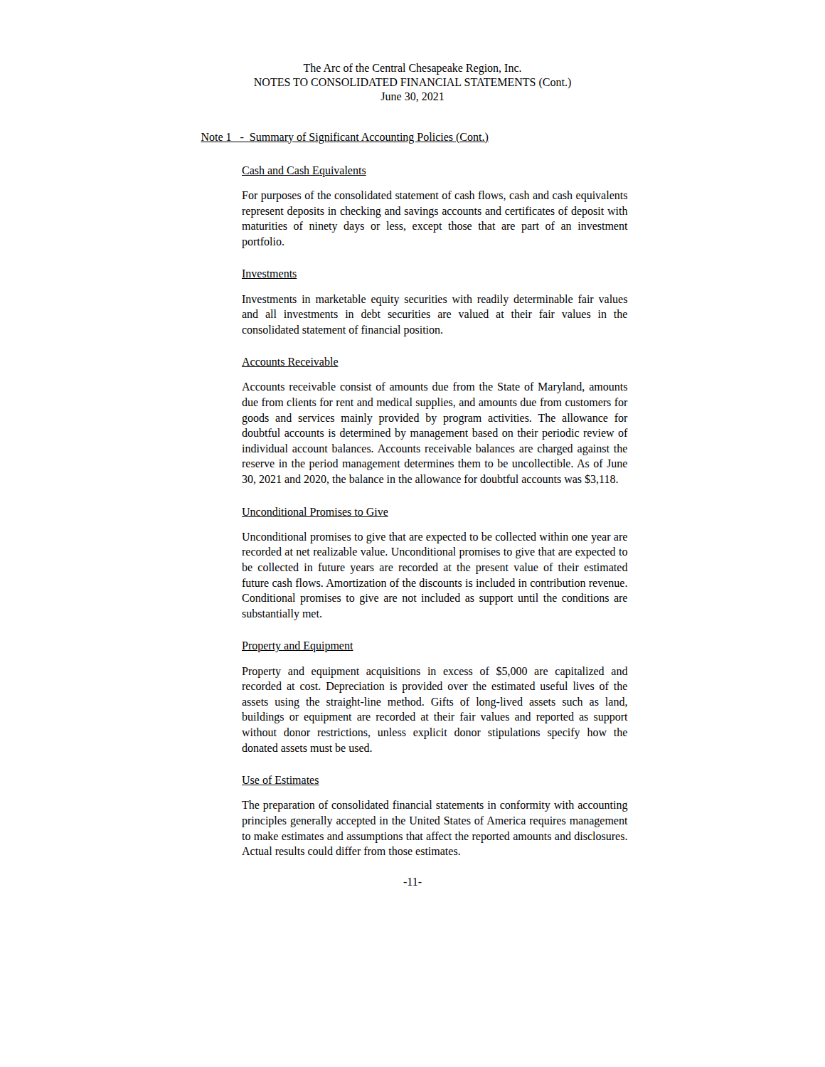The Arc of the Central Chesapeake Region, Inc.
NOTES TO CONSOLIDATED FINANCIAL STATEMENTS (Cont.)
June 30, 2021
Note 1 - Summary of Significant Accounting Policies (Cont.)
Cash and Cash Equivalents
For purposes of the consolidated statement of cash flows, cash and cash equivalents represent deposits in checking and savings accounts and certificates of deposit with maturities of ninety days or less, except those that are part of an investment portfolio.
Investments
Investments in marketable equity securities with readily determinable fair values and all investments in debt securities are valued at their fair values in the consolidated statement of financial position.
Accounts Receivable
Accounts receivable consist of amounts due from the State of Maryland, amounts due from clients for rent and medical supplies, and amounts due from customers for goods and services mainly provided by program activities. The allowance for doubtful accounts is determined by management based on their periodic review of individual account balances. Accounts receivable balances are charged against the reserve in the period management determines them to be uncollectible. As of June 30, 2021 and 2020, the balance in the allowance for doubtful accounts was $3,118.
Unconditional Promises to Give
Unconditional promises to give that are expected to be collected within one year are recorded at net realizable value. Unconditional promises to give that are expected to be collected in future years are recorded at the present value of their estimated future cash flows. Amortization of the discounts is included in contribution revenue. Conditional promises to give are not included as support until the conditions are substantially met.
Property and Equipment
Property and equipment acquisitions in excess of $5,000 are capitalized and recorded at cost. Depreciation is provided over the estimated useful lives of the assets using the straight-line method. Gifts of long-lived assets such as land, buildings or equipment are recorded at their fair values and reported as support without donor restrictions, unless explicit donor stipulations specify how the donated assets must be used.
Use of Estimates
The preparation of consolidated financial statements in conformity with accounting principles generally accepted in the United States of America requires management to make estimates and assumptions that affect the reported amounts and disclosures. Actual results could differ from those estimates.
-11-